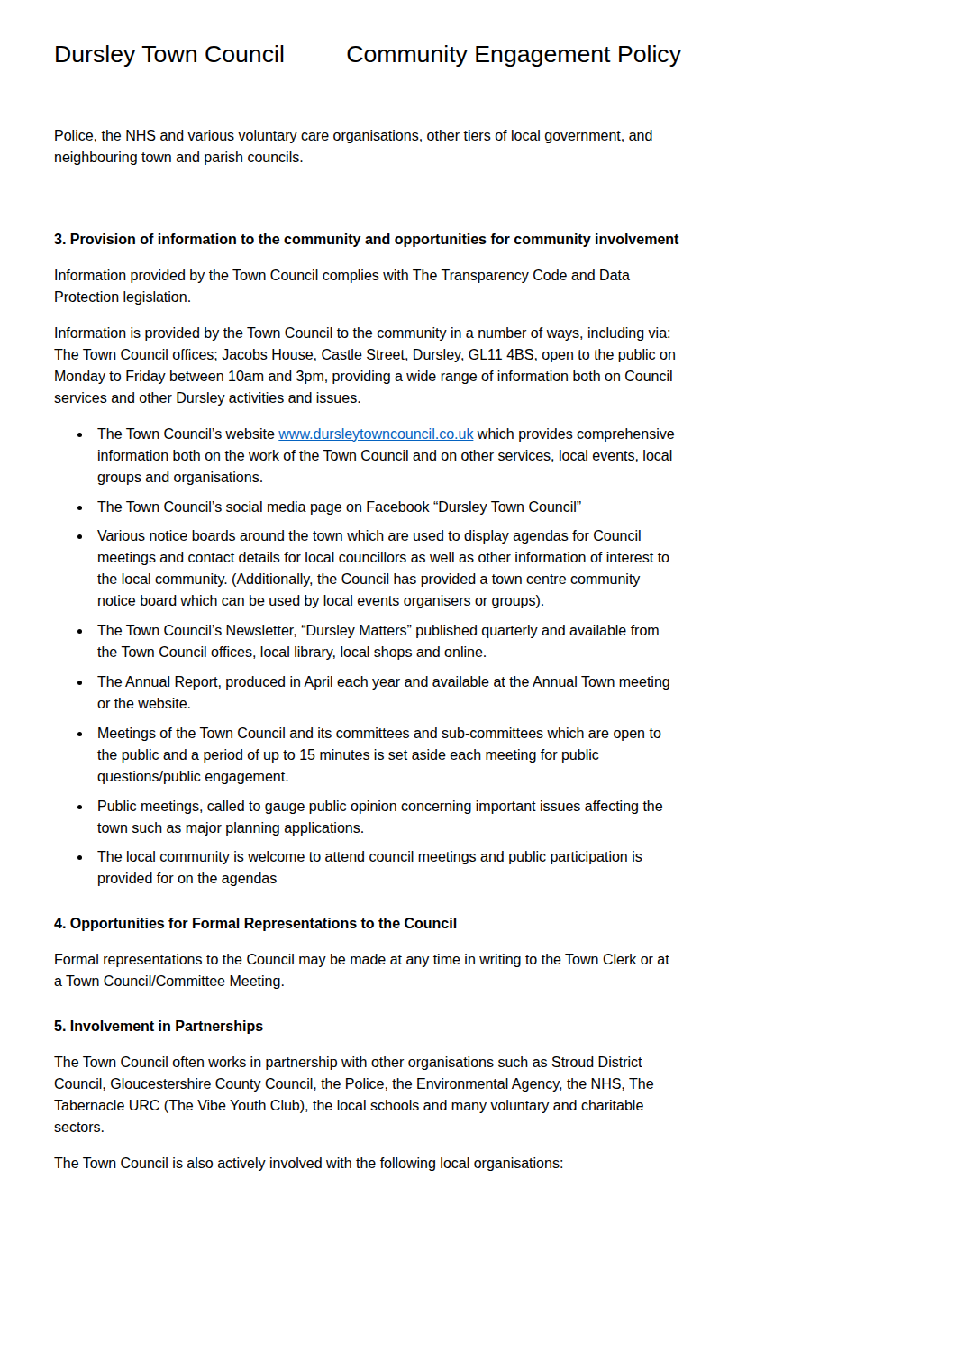Dursley Town Council Community Engagement Policy
Police, the NHS and various voluntary care organisations, other tiers of local government, and neighbouring town and parish councils.
3. Provision of information to the community and opportunities for community involvement
Information provided by the Town Council complies with The Transparency Code and Data Protection legislation.
Information is provided by the Town Council to the community in a number of ways, including via: The Town Council offices; Jacobs House, Castle Street, Dursley, GL11 4BS, open to the public on Monday to Friday between 10am and 3pm, providing a wide range of information both on Council services and other Dursley activities and issues.
The Town Council’s website www.dursleytowncouncil.co.uk which provides comprehensive information both on the work of the Town Council and on other services, local events, local groups and organisations.
The Town Council’s social media page on Facebook “Dursley Town Council”
Various notice boards around the town which are used to display agendas for Council meetings and contact details for local councillors as well as other information of interest to the local community. (Additionally, the Council has provided a town centre community notice board which can be used by local events organisers or groups).
The Town Council’s Newsletter, “Dursley Matters” published quarterly and available from the Town Council offices, local library, local shops and online.
The Annual Report, produced in April each year and available at the Annual Town meeting or the website.
Meetings of the Town Council and its committees and sub-committees which are open to the public and a period of up to 15 minutes is set aside each meeting for public questions/public engagement.
Public meetings, called to gauge public opinion concerning important issues affecting the town such as major planning applications.
The local community is welcome to attend council meetings and public participation is provided for on the agendas
4. Opportunities for Formal Representations to the Council
Formal representations to the Council may be made at any time in writing to the Town Clerk or at a Town Council/Committee Meeting.
5. Involvement in Partnerships
The Town Council often works in partnership with other organisations such as Stroud District Council, Gloucestershire County Council, the Police, the Environmental Agency, the NHS, The Tabernacle URC (The Vibe Youth Club), the local schools and many voluntary and charitable sectors.
The Town Council is also actively involved with the following local organisations: